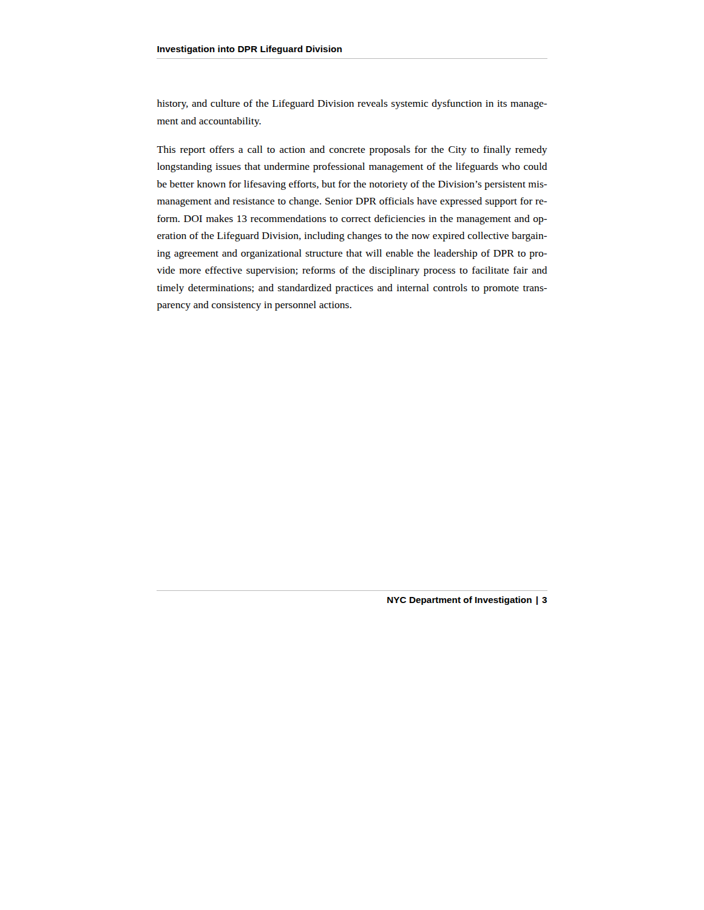Investigation into DPR Lifeguard Division
history, and culture of the Lifeguard Division reveals systemic dysfunction in its management and accountability.
This report offers a call to action and concrete proposals for the City to finally remedy longstanding issues that undermine professional management of the lifeguards who could be better known for lifesaving efforts, but for the notoriety of the Division’s persistent mismanagement and resistance to change. Senior DPR officials have expressed support for reform. DOI makes 13 recommendations to correct deficiencies in the management and operation of the Lifeguard Division, including changes to the now expired collective bargaining agreement and organizational structure that will enable the leadership of DPR to provide more effective supervision; reforms of the disciplinary process to facilitate fair and timely determinations; and standardized practices and internal controls to promote transparency and consistency in personnel actions.
NYC Department of Investigation | 3